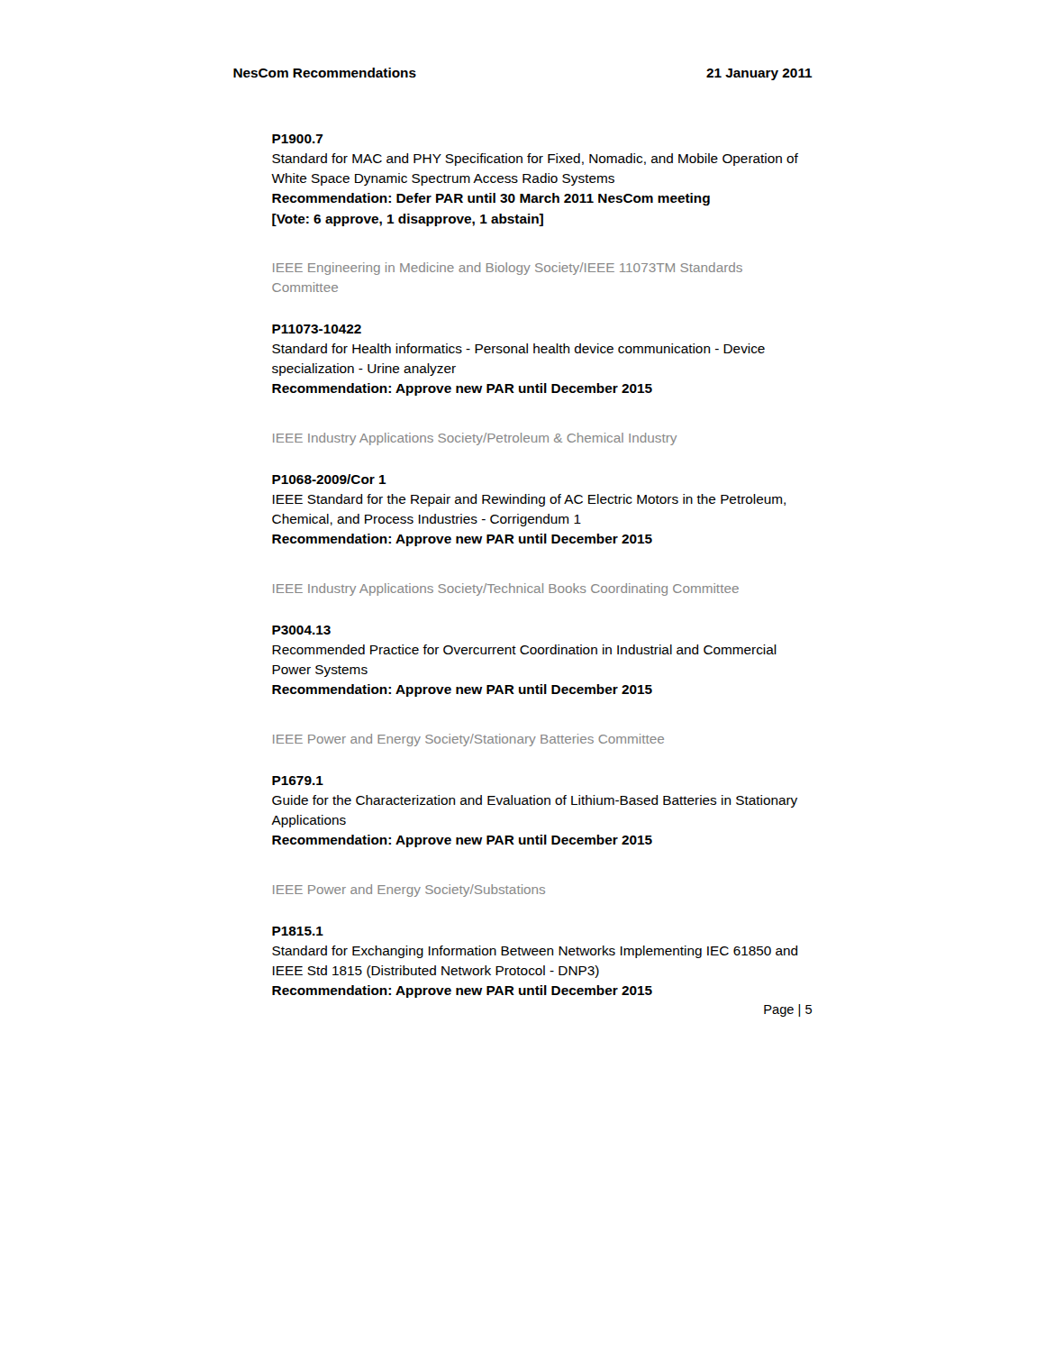NesCom Recommendations 21 January 2011
P1900.7
Standard for MAC and PHY Specification for Fixed, Nomadic, and Mobile Operation of White Space Dynamic Spectrum Access Radio Systems
Recommendation: Defer PAR until 30 March 2011 NesCom meeting
[Vote: 6 approve, 1 disapprove, 1 abstain]
IEEE Engineering in Medicine and Biology Society/IEEE 11073TM Standards Committee
P11073-10422
Standard for Health informatics - Personal health device communication - Device specialization - Urine analyzer
Recommendation: Approve new PAR until December 2015
IEEE Industry Applications Society/Petroleum & Chemical Industry
P1068-2009/Cor 1
IEEE Standard for the Repair and Rewinding of AC Electric Motors in the Petroleum, Chemical, and Process Industries - Corrigendum 1
Recommendation: Approve new PAR until December 2015
IEEE Industry Applications Society/Technical Books Coordinating Committee
P3004.13
Recommended Practice for Overcurrent Coordination in Industrial and Commercial Power Systems
Recommendation: Approve new PAR until December 2015
IEEE Power and Energy Society/Stationary Batteries Committee
P1679.1
Guide for the Characterization and Evaluation of Lithium-Based Batteries in Stationary Applications
Recommendation: Approve new PAR until December 2015
IEEE Power and Energy Society/Substations
P1815.1
Standard for Exchanging Information Between Networks Implementing IEC 61850 and IEEE Std 1815 (Distributed Network Protocol - DNP3)
Recommendation: Approve new PAR until December 2015
Page | 5